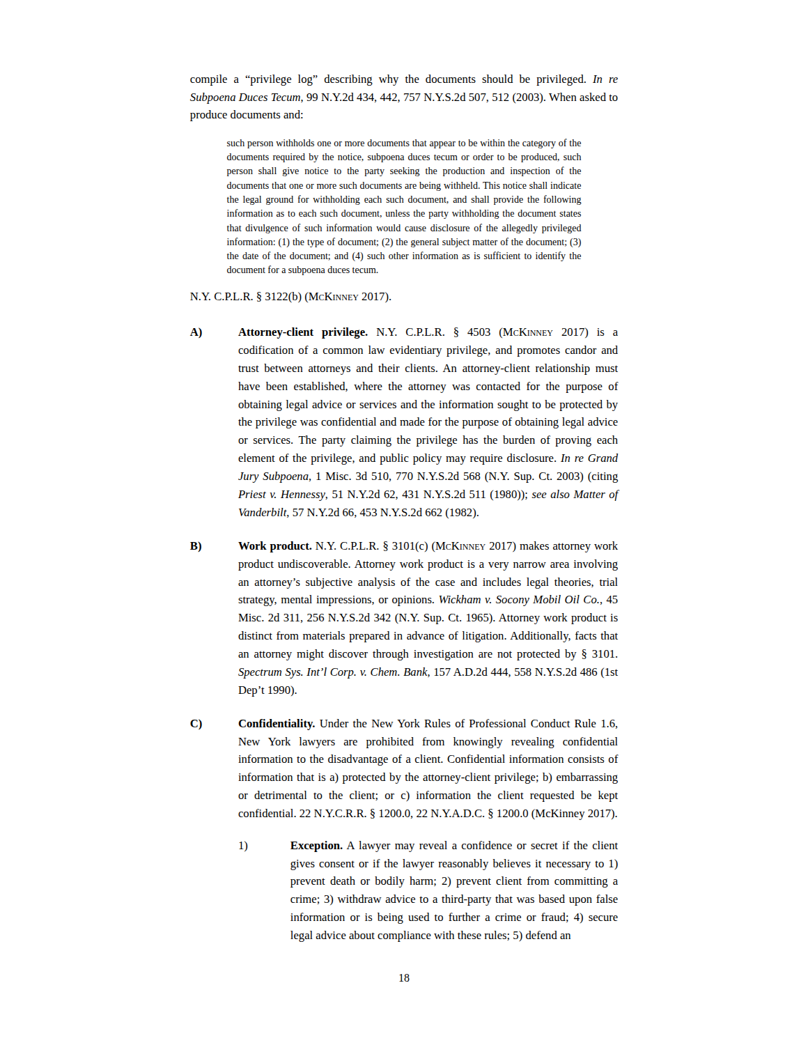compile a “privilege log” describing why the documents should be privileged. In re Subpoena Duces Tecum, 99 N.Y.2d 434, 442, 757 N.Y.S.2d 507, 512 (2003). When asked to produce documents and:
such person withholds one or more documents that appear to be within the category of the documents required by the notice, subpoena duces tecum or order to be produced, such person shall give notice to the party seeking the production and inspection of the documents that one or more such documents are being withheld. This notice shall indicate the legal ground for withholding each such document, and shall provide the following information as to each such document, unless the party withholding the document states that divulgence of such information would cause disclosure of the allegedly privileged information: (1) the type of document; (2) the general subject matter of the document; (3) the date of the document; and (4) such other information as is sufficient to identify the document for a subpoena duces tecum.
N.Y. C.P.L.R. § 3122(b) (McKinney 2017).
A)
Attorney-client privilege. N.Y. C.P.L.R. § 4503 (McKinney 2017) is a codification of a common law evidentiary privilege, and promotes candor and trust between attorneys and their clients. An attorney-client relationship must have been established, where the attorney was contacted for the purpose of obtaining legal advice or services and the information sought to be protected by the privilege was confidential and made for the purpose of obtaining legal advice or services. The party claiming the privilege has the burden of proving each element of the privilege, and public policy may require disclosure. In re Grand Jury Subpoena, 1 Misc. 3d 510, 770 N.Y.S.2d 568 (N.Y. Sup. Ct. 2003) (citing Priest v. Hennessy, 51 N.Y.2d 62, 431 N.Y.S.2d 511 (1980)); see also Matter of Vanderbilt, 57 N.Y.2d 66, 453 N.Y.S.2d 662 (1982).
B)
Work product. N.Y. C.P.L.R. § 3101(c) (McKinney 2017) makes attorney work product undiscoverable. Attorney work product is a very narrow area involving an attorney’s subjective analysis of the case and includes legal theories, trial strategy, mental impressions, or opinions. Wickham v. Socony Mobil Oil Co., 45 Misc. 2d 311, 256 N.Y.S.2d 342 (N.Y. Sup. Ct. 1965). Attorney work product is distinct from materials prepared in advance of litigation. Additionally, facts that an attorney might discover through investigation are not protected by § 3101. Spectrum Sys. Int’l Corp. v. Chem. Bank, 157 A.D.2d 444, 558 N.Y.S.2d 486 (1st Dep’t 1990).
C)
Confidentiality. Under the New York Rules of Professional Conduct Rule 1.6, New York lawyers are prohibited from knowingly revealing confidential information to the disadvantage of a client. Confidential information consists of information that is a) protected by the attorney-client privilege; b) embarrassing or detrimental to the client; or c) information the client requested be kept confidential. 22 N.Y.C.R.R. § 1200.0, 22 N.Y.A.D.C. § 1200.0 (McKinney 2017).
1)
Exception. A lawyer may reveal a confidence or secret if the client gives consent or if the lawyer reasonably believes it necessary to 1) prevent death or bodily harm; 2) prevent client from committing a crime; 3) withdraw advice to a third-party that was based upon false information or is being used to further a crime or fraud; 4) secure legal advice about compliance with these rules; 5) defend an
18